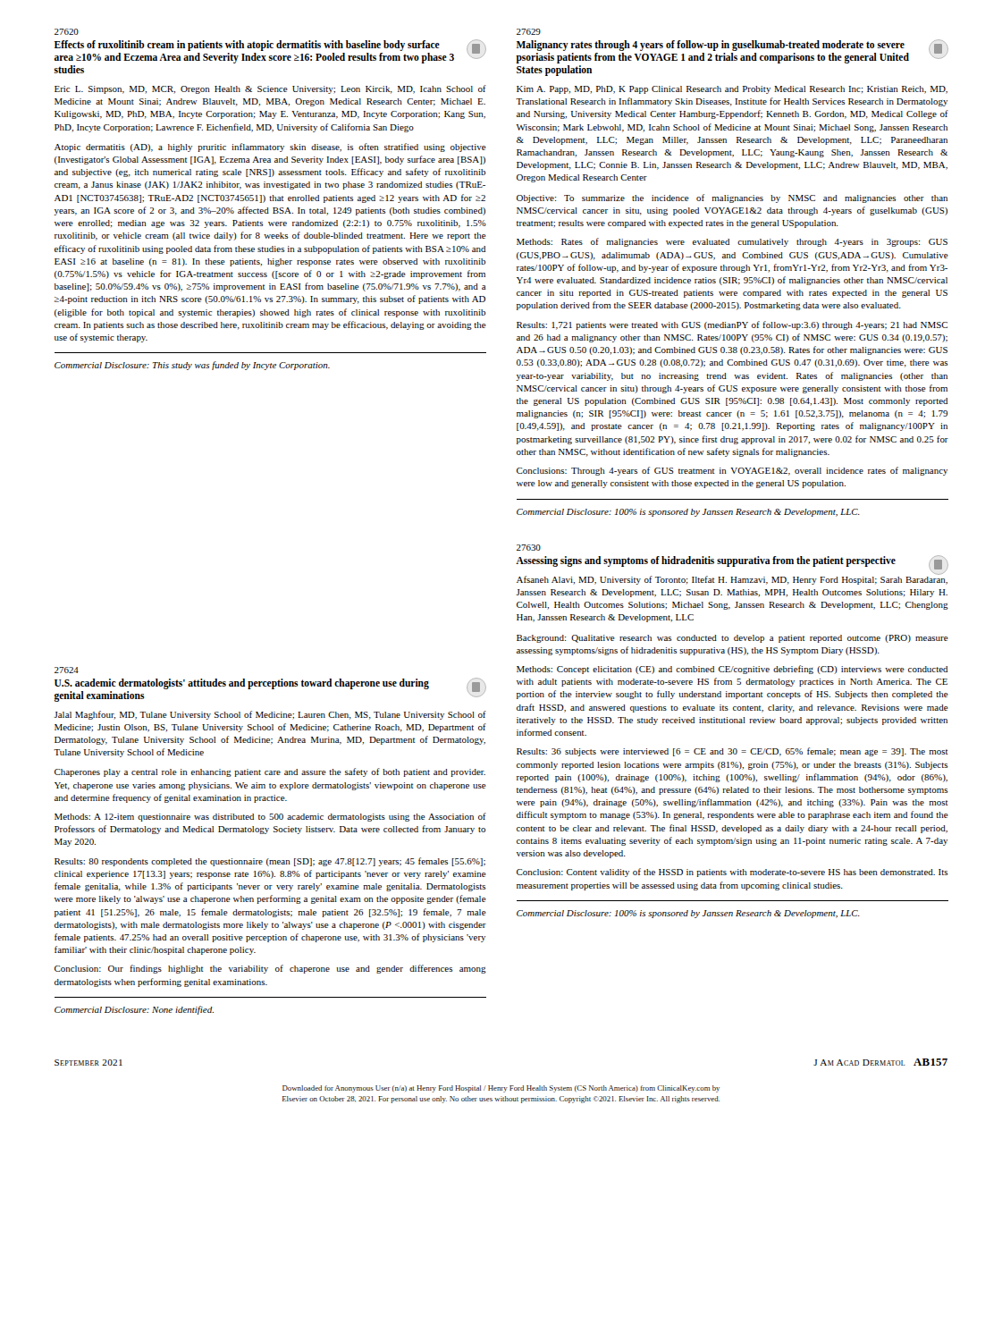27620
Effects of ruxolitinib cream in patients with atopic dermatitis with baseline body surface area ≥10% and Eczema Area and Severity Index score ≥16: Pooled results from two phase 3 studies
Eric L. Simpson, MD, MCR, Oregon Health & Science University; Leon Kircik, MD, Icahn School of Medicine at Mount Sinai; Andrew Blauvelt, MD, MBA, Oregon Medical Research Center; Michael E. Kuligowski, MD, PhD, MBA, Incyte Corporation; May E. Venturanza, MD, Incyte Corporation; Kang Sun, PhD, Incyte Corporation; Lawrence F. Eichenfield, MD, University of California San Diego
Atopic dermatitis (AD), a highly pruritic inflammatory skin disease, is often stratified using objective (Investigator's Global Assessment [IGA], Eczema Area and Severity Index [EASI], body surface area [BSA]) and subjective (eg, itch numerical rating scale [NRS]) assessment tools. Efficacy and safety of ruxolitinib cream, a Janus kinase (JAK) 1/JAK2 inhibitor, was investigated in two phase 3 randomized studies (TRuE-AD1 [NCT03745638]; TRuE-AD2 [NCT03745651]) that enrolled patients aged ≥12 years with AD for ≥2 years, an IGA score of 2 or 3, and 3%–20% affected BSA. In total, 1249 patients (both studies combined) were enrolled; median age was 32 years. Patients were randomized (2:2:1) to 0.75% ruxolitinib, 1.5% ruxolitinib, or vehicle cream (all twice daily) for 8 weeks of double-blinded treatment. Here we report the efficacy of ruxolitinib using pooled data from these studies in a subpopulation of patients with BSA ≥10% and EASI ≥16 at baseline (n = 81). In these patients, higher response rates were observed with ruxolitinib (0.75%/1.5%) vs vehicle for IGA-treatment success ([score of 0 or 1 with ≥2-grade improvement from baseline]; 50.0%/59.4% vs 0%), ≥75% improvement in EASI from baseline (75.0%/71.9% vs 7.7%), and a ≥4-point reduction in itch NRS score (50.0%/61.1% vs 27.3%). In summary, this subset of patients with AD (eligible for both topical and systemic therapies) showed high rates of clinical response with ruxolitinib cream. In patients such as those described here, ruxolitinib cream may be efficacious, delaying or avoiding the use of systemic therapy.
Commercial Disclosure: This study was funded by Incyte Corporation.
27624
U.S. academic dermatologists' attitudes and perceptions toward chaperone use during genital examinations
Jalal Maghfour, MD, Tulane University School of Medicine; Lauren Chen, MS, Tulane University School of Medicine; Justin Olson, BS, Tulane University School of Medicine; Catherine Roach, MD, Department of Dermatology, Tulane University School of Medicine; Andrea Murina, MD, Department of Dermatology, Tulane University School of Medicine
Chaperones play a central role in enhancing patient care and assure the safety of both patient and provider. Yet, chaperone use varies among physicians. We aim to explore dermatologists' viewpoint on chaperone use and determine frequency of genital examination in practice.
Methods: A 12-item questionnaire was distributed to 500 academic dermatologists using the Association of Professors of Dermatology and Medical Dermatology Society listserv. Data were collected from January to May 2020.
Results: 80 respondents completed the questionnaire (mean [SD]; age 47.8[12.7] years; 45 females [55.6%]; clinical experience 17[13.3] years; response rate 16%). 8.8% of participants 'never or very rarely' examine female genitalia, while 1.3% of participants 'never or very rarely' examine male genitalia. Dermatologists were more likely to 'always' use a chaperone when performing a genital exam on the opposite gender (female patient 41 [51.25%], 26 male, 15 female dermatologists; male patient 26 [32.5%]; 19 female, 7 male dermatologists), with male dermatologists more likely to 'always' use a chaperone (P <.0001) with cisgender female patients. 47.25% had an overall positive perception of chaperone use, with 31.3% of physicians 'very familiar' with their clinic/hospital chaperone policy.
Conclusion: Our findings highlight the variability of chaperone use and gender differences among dermatologists when performing genital examinations.
Commercial Disclosure: None identified.
27629
Malignancy rates through 4 years of follow-up in guselkumab-treated moderate to severe psoriasis patients from the VOYAGE 1 and 2 trials and comparisons to the general United States population
Kim A. Papp, MD, PhD, K Papp Clinical Research and Probity Medical Research Inc; Kristian Reich, MD, Translational Research in Inflammatory Skin Diseases, Institute for Health Services Research in Dermatology and Nursing, University Medical Center Hamburg-Eppendorf; Kenneth B. Gordon, MD, Medical College of Wisconsin; Mark Lebwohl, MD, Icahn School of Medicine at Mount Sinai; Michael Song, Janssen Research & Development, LLC; Megan Miller, Janssen Research & Development, LLC; Paraneedharan Ramachandran, Janssen Research & Development, LLC; Yaung-Kaung Shen, Janssen Research & Development, LLC; Connie B. Lin, Janssen Research & Development, LLC; Andrew Blauvelt, MD, MBA, Oregon Medical Research Center
Objective: To summarize the incidence of malignancies by NMSC and malignancies other than NMSC/cervical cancer in situ, using pooled VOYAGE1&2 data through 4-years of guselkumab (GUS) treatment; results were compared with expected rates in the general USpopulation.
Methods: Rates of malignancies were evaluated cumulatively through 4-years in 3groups: GUS (GUS,PBO→GUS), adalimumab (ADA)→GUS, and Combined GUS (GUS,ADA→GUS). Cumulative rates/100PY of follow-up, and by-year of exposure through Yr1, fromYr1-Yr2, from Yr2-Yr3, and from Yr3-Yr4 were evaluated. Standardized incidence ratios (SIR; 95%CI) of malignancies other than NMSC/cervical cancer in situ reported in GUS-treated patients were compared with rates expected in the general US population derived from the SEER database (2000-2015). Postmarketing data were also evaluated.
Results: 1,721 patients were treated with GUS (medianPY of follow-up:3.6) through 4-years; 21 had NMSC and 26 had a malignancy other than NMSC. Rates/100PY (95% CI) of NMSC were: GUS 0.34 (0.19,0.57); ADA→GUS 0.50 (0.20,1.03); and Combined GUS 0.38 (0.23,0.58). Rates for other malignancies were: GUS 0.53 (0.33,0.80); ADA→GUS 0.28 (0.08,0.72); and Combined GUS 0.47 (0.31,0.69). Over time, there was year-to-year variability, but no increasing trend was evident. Rates of malignancies (other than NMSC/cervical cancer in situ) through 4-years of GUS exposure were generally consistent with those from the general US population (Combined GUS SIR [95%CI]: 0.98 [0.64,1.43]). Most commonly reported malignancies (n; SIR [95%CI]) were: breast cancer (n = 5; 1.61 [0.52,3.75]), melanoma (n = 4; 1.79 [0.49,4.59]), and prostate cancer (n = 4; 0.78 [0.21,1.99]). Reporting rates of malignancy/100PY in postmarketing surveillance (81,502 PY), since first drug approval in 2017, were 0.02 for NMSC and 0.25 for other than NMSC, without identification of new safety signals for malignancies.
Conclusions: Through 4-years of GUS treatment in VOYAGE1&2, overall incidence rates of malignancy were low and generally consistent with those expected in the general US population.
Commercial Disclosure: 100% is sponsored by Janssen Research & Development, LLC.
27630
Assessing signs and symptoms of hidradenitis suppurativa from the patient perspective
Afsaneh Alavi, MD, University of Toronto; Iltefat H. Hamzavi, MD, Henry Ford Hospital; Sarah Baradaran, Janssen Research & Development, LLC; Susan D. Mathias, MPH, Health Outcomes Solutions; Hilary H. Colwell, Health Outcomes Solutions; Michael Song, Janssen Research & Development, LLC; Chenglong Han, Janssen Research & Development, LLC
Background: Qualitative research was conducted to develop a patient reported outcome (PRO) measure assessing symptoms/signs of hidradenitis suppurativa (HS), the HS Symptom Diary (HSSD).
Methods: Concept elicitation (CE) and combined CE/cognitive debriefing (CD) interviews were conducted with adult patients with moderate-to-severe HS from 5 dermatology practices in North America. The CE portion of the interview sought to fully understand important concepts of HS. Subjects then completed the draft HSSD, and answered questions to evaluate its content, clarity, and relevance. Revisions were made iteratively to the HSSD. The study received institutional review board approval; subjects provided written informed consent.
Results: 36 subjects were interviewed [6 = CE and 30 = CE/CD, 65% female; mean age = 39]. The most commonly reported lesion locations were armpits (81%), groin (75%), or under the breasts (31%). Subjects reported pain (100%), drainage (100%), itching (100%), swelling/ inflammation (94%), odor (86%), tenderness (81%), heat (64%), and pressure (64%) related to their lesions. The most bothersome symptoms were pain (94%), drainage (50%), swelling/inflammation (42%), and itching (33%). Pain was the most difficult symptom to manage (53%). In general, respondents were able to paraphrase each item and found the content to be clear and relevant. The final HSSD, developed as a daily diary with a 24-hour recall period, contains 8 items evaluating severity of each symptom/sign using an 11-point numeric rating scale. A 7-day version was also developed.
Conclusion: Content validity of the HSSD in patients with moderate-to-severe HS has been demonstrated. Its measurement properties will be assessed using data from upcoming clinical studies.
Commercial Disclosure: 100% is sponsored by Janssen Research & Development, LLC.
September 2021
J Am Acad Dermatol AB157
Downloaded for Anonymous User (n/a) at Henry Ford Hospital / Henry Ford Health System (CS North America) from ClinicalKey.com by
Elsevier on October 28, 2021. For personal use only. No other uses without permission. Copyright ©2021. Elsevier Inc. All rights reserved.